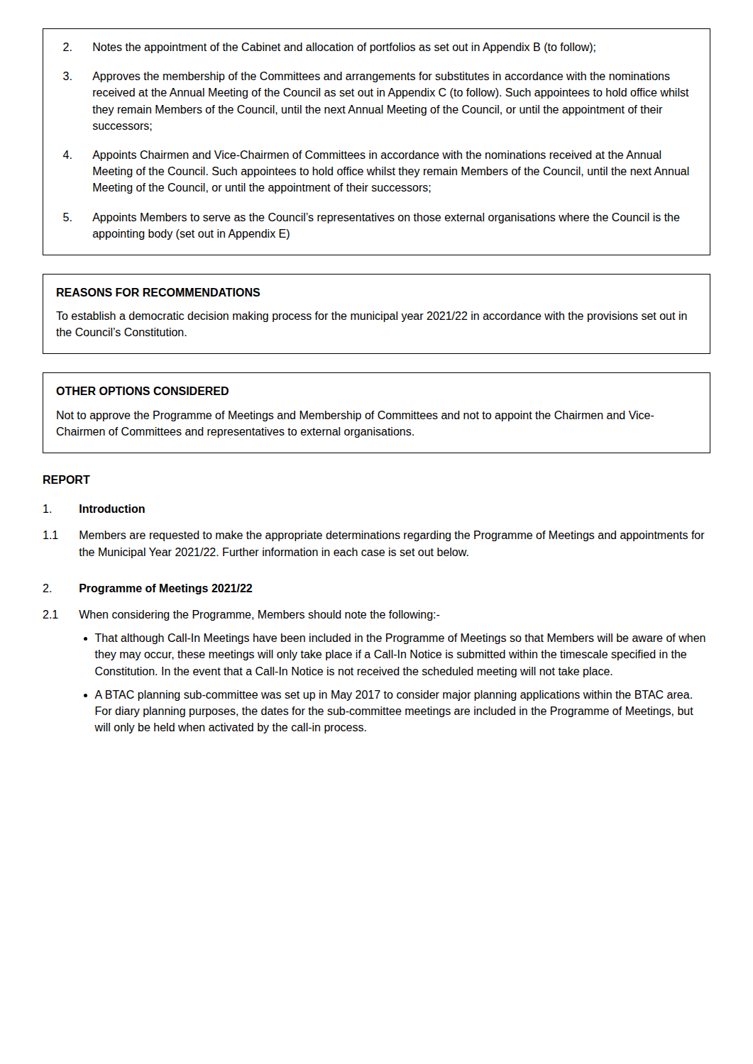Notes the appointment of the Cabinet and allocation of portfolios as set out in Appendix B (to follow);
Approves the membership of the Committees and arrangements for substitutes in accordance with the nominations received at the Annual Meeting of the Council as set out in Appendix C (to follow). Such appointees to hold office whilst they remain Members of the Council, until the next Annual Meeting of the Council, or until the appointment of their successors;
Appoints Chairmen and Vice-Chairmen of Committees in accordance with the nominations received at the Annual Meeting of the Council. Such appointees to hold office whilst they remain Members of the Council, until the next Annual Meeting of the Council, or until the appointment of their successors;
Appoints Members to serve as the Council’s representatives on those external organisations where the Council is the appointing body (set out in Appendix E)
Reasons for Recommendations
To establish a democratic decision making process for the municipal year 2021/22 in accordance with the provisions set out in the Council’s Constitution.
Other Options Considered
Not to approve the Programme of Meetings and Membership of Committees and not to appoint the Chairmen and Vice-Chairmen of Committees and representatives to external organisations.
Report
1.
Introduction
1.1
Members are requested to make the appropriate determinations regarding the Programme of Meetings and appointments for the Municipal Year 2021/22. Further information in each case is set out below.
2.
Programme of Meetings 2021/22
2.1
When considering the Programme, Members should note the following:-
That although Call-In Meetings have been included in the Programme of Meetings so that Members will be aware of when they may occur, these meetings will only take place if a Call-In Notice is submitted within the timescale specified in the Constitution. In the event that a Call-In Notice is not received the scheduled meeting will not take place.
A BTAC planning sub-committee was set up in May 2017 to consider major planning applications within the BTAC area. For diary planning purposes, the dates for the sub-committee meetings are included in the Programme of Meetings, but will only be held when activated by the call-in process.